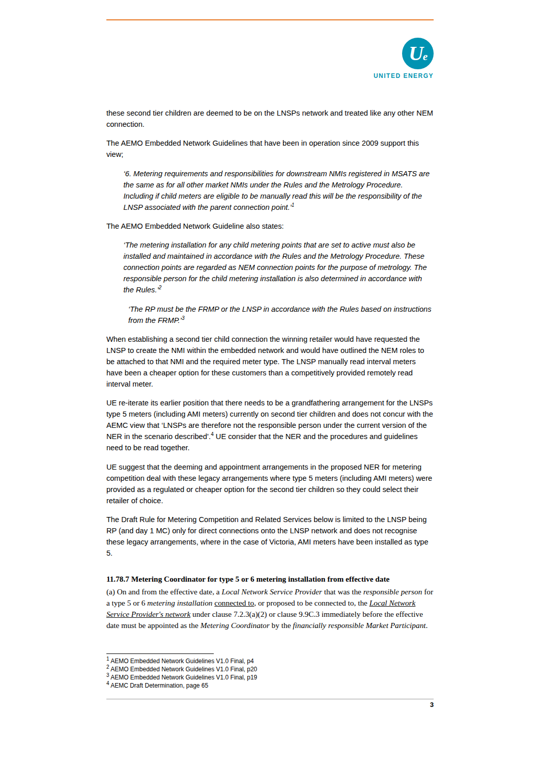Ue
UNITED ENERGY
these second tier children are deemed to be on the LNSPs network and treated like any other NEM connection.
The AEMO Embedded Network Guidelines that have been in operation since 2009 support this view;
‘6. Metering requirements and responsibilities for downstream NMIs registered in MSATS are the same as for all other market NMIs under the Rules and the Metrology Procedure. Including if child meters are eligible to be manually read this will be the responsibility of the LNSP associated with the parent connection point.’1
The AEMO Embedded Network Guideline also states:
‘The metering installation for any child metering points that are set to active must also be installed and maintained in accordance with the Rules and the Metrology Procedure. These connection points are regarded as NEM connection points for the purpose of metrology. The responsible person for the child metering installation is also determined in accordance with the Rules.’2
‘The RP must be the FRMP or the LNSP in accordance with the Rules based on instructions from the FRMP.’3
When establishing a second tier child connection the winning retailer would have requested the LNSP to create the NMI within the embedded network and would have outlined the NEM roles to be attached to that NMI and the required meter type. The LNSP manually read interval meters have been a cheaper option for these customers than a competitively provided remotely read interval meter.
UE re-iterate its earlier position that there needs to be a grandfathering arrangement for the LNSPs type 5 meters (including AMI meters) currently on second tier children and does not concur with the AEMC view that ‘LNSPs are therefore not the responsible person under the current version of the NER in the scenario described’.4 UE consider that the NER and the procedures and guidelines need to be read together.
UE suggest that the deeming and appointment arrangements in the proposed NER for metering competition deal with these legacy arrangements where type 5 meters (including AMI meters) were provided as a regulated or cheaper option for the second tier children so they could select their retailer of choice.
The Draft Rule for Metering Competition and Related Services below is limited to the LNSP being RP (and day 1 MC) only for direct connections onto the LNSP network and does not recognise these legacy arrangements, where in the case of Victoria, AMI meters have been installed as type 5.
11.78.7 Metering Coordinator for type 5 or 6 metering installation from effective date
(a) On and from the effective date, a Local Network Service Provider that was the responsible person for a type 5 or 6 metering installation connected to, or proposed to be connected to, the Local Network Service Provider's network under clause 7.2.3(a)(2) or clause 9.9C.3 immediately before the effective date must be appointed as the Metering Coordinator by the financially responsible Market Participant.
1 AEMO Embedded Network Guidelines V1.0 Final, p4
2 AEMO Embedded Network Guidelines V1.0 Final, p20
3 AEMO Embedded Network Guidelines V1.0 Final, p19
4 AEMC Draft Determination, page 65
3